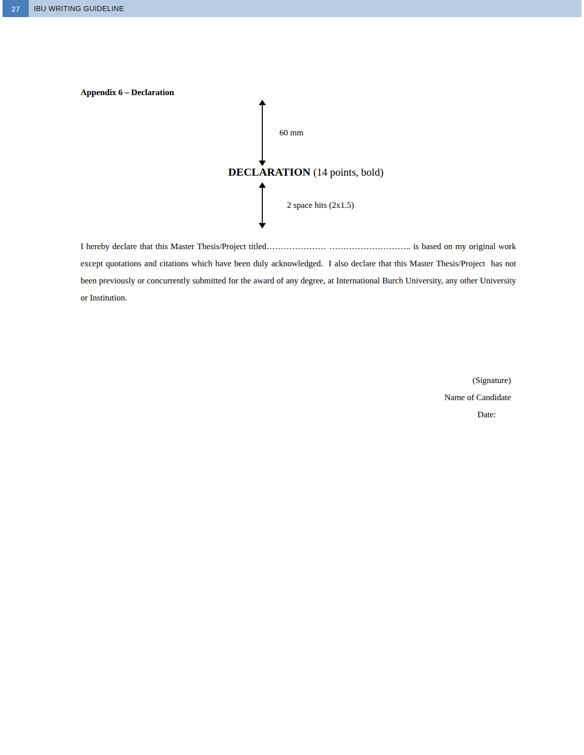27
IBU WRITING GUIDELINE
Appendix 6 – Declaration
60 mm
DECLARATION (14 points, bold)
2 space hits (2x1.5)
I hereby declare that this Master Thesis/Project titled………………… ……………………….. is based on my original work except quotations and citations which have been duly acknowledged. I also declare that this Master Thesis/Project has not been previously or concurrently submitted for the award of any degree, at International Burch University, any other University or Institution.
(Signature)
Name of Candidate
Date: